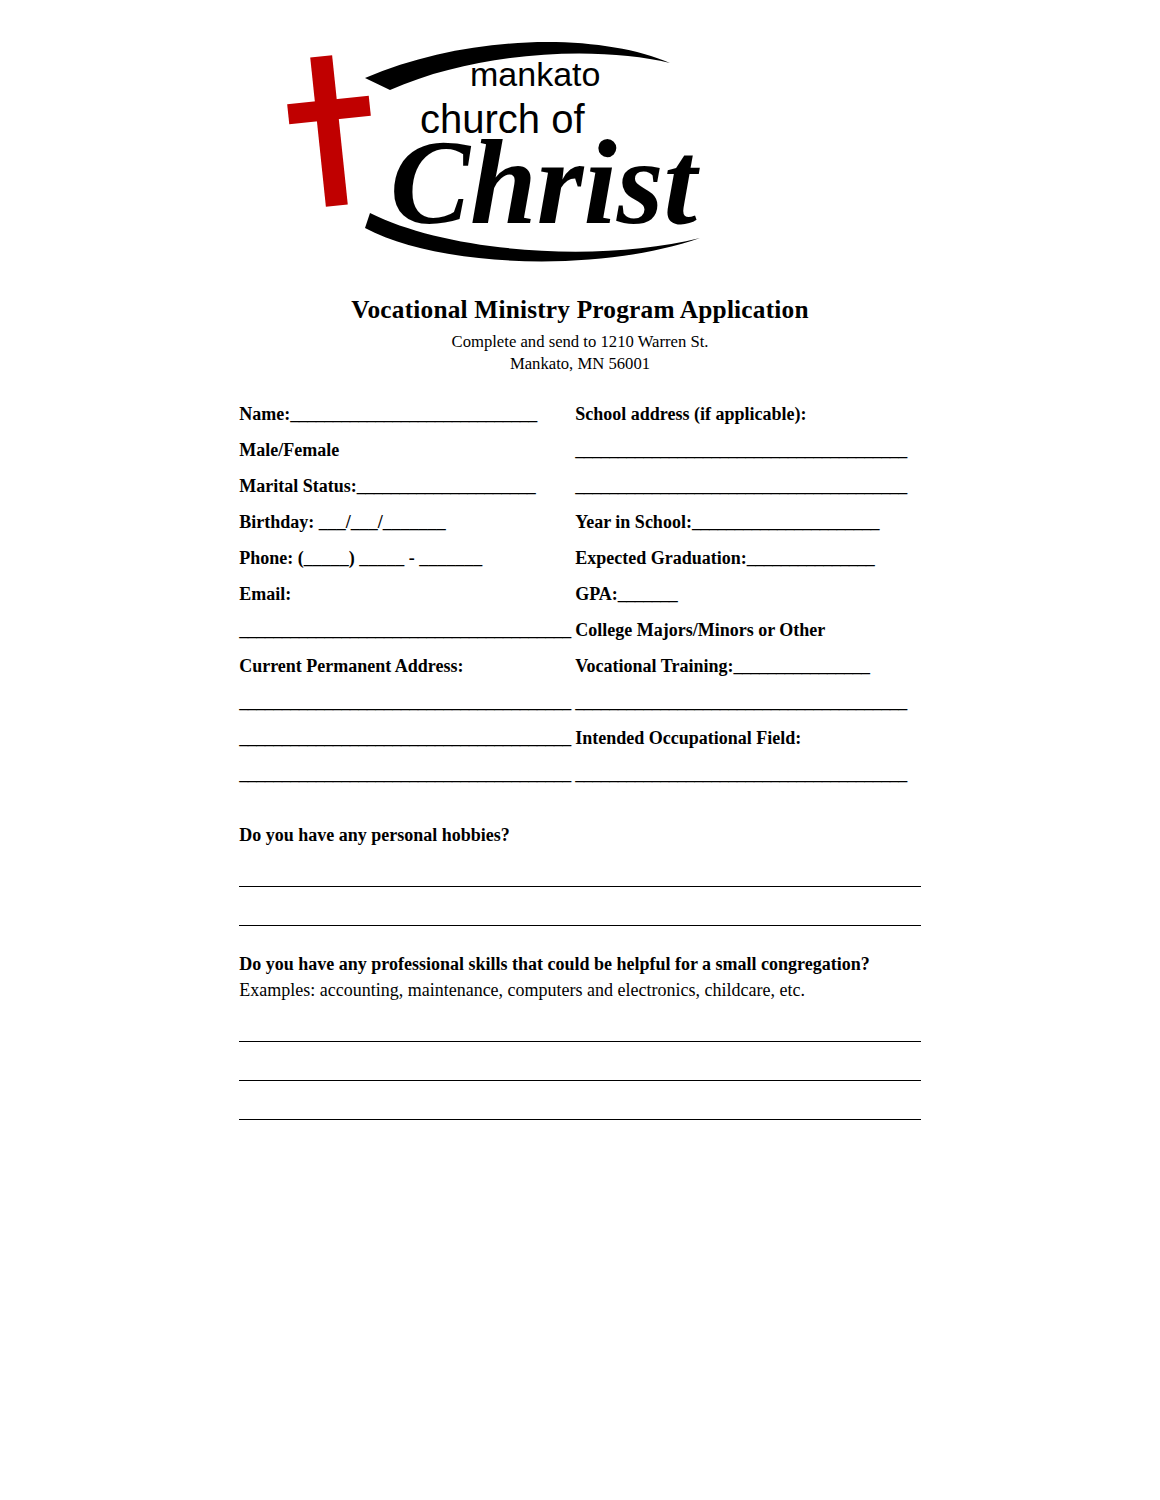mankato church of Christ
Vocational Ministry Program Application
Complete and send to 1210 Warren St.
Mankato, MN 56001
| Name: _____________________________ | School address (if applicable): |
| Male/Female | _______________________________________ |
| Marital Status: _____________________ | _______________________________________ |
| Birthday: ___/___/_______ | Year in School: ______________________ |
| Phone: (_____) _____ - _______ | Expected Graduation: _______________ |
| Email: | GPA: _______ |
| _______________________________________ | College Majors/Minors or Other |
| Current Permanent Address: | Vocational Training: ________________ |
| _______________________________________ | _______________________________________ |
| _______________________________________ | Intended Occupational Field: |
| _______________________________________ | _______________________________________ |
Do you have any personal hobbies?
Do you have any professional skills that could be helpful for a small congregation?
Examples: accounting, maintenance, computers and electronics, childcare, etc.